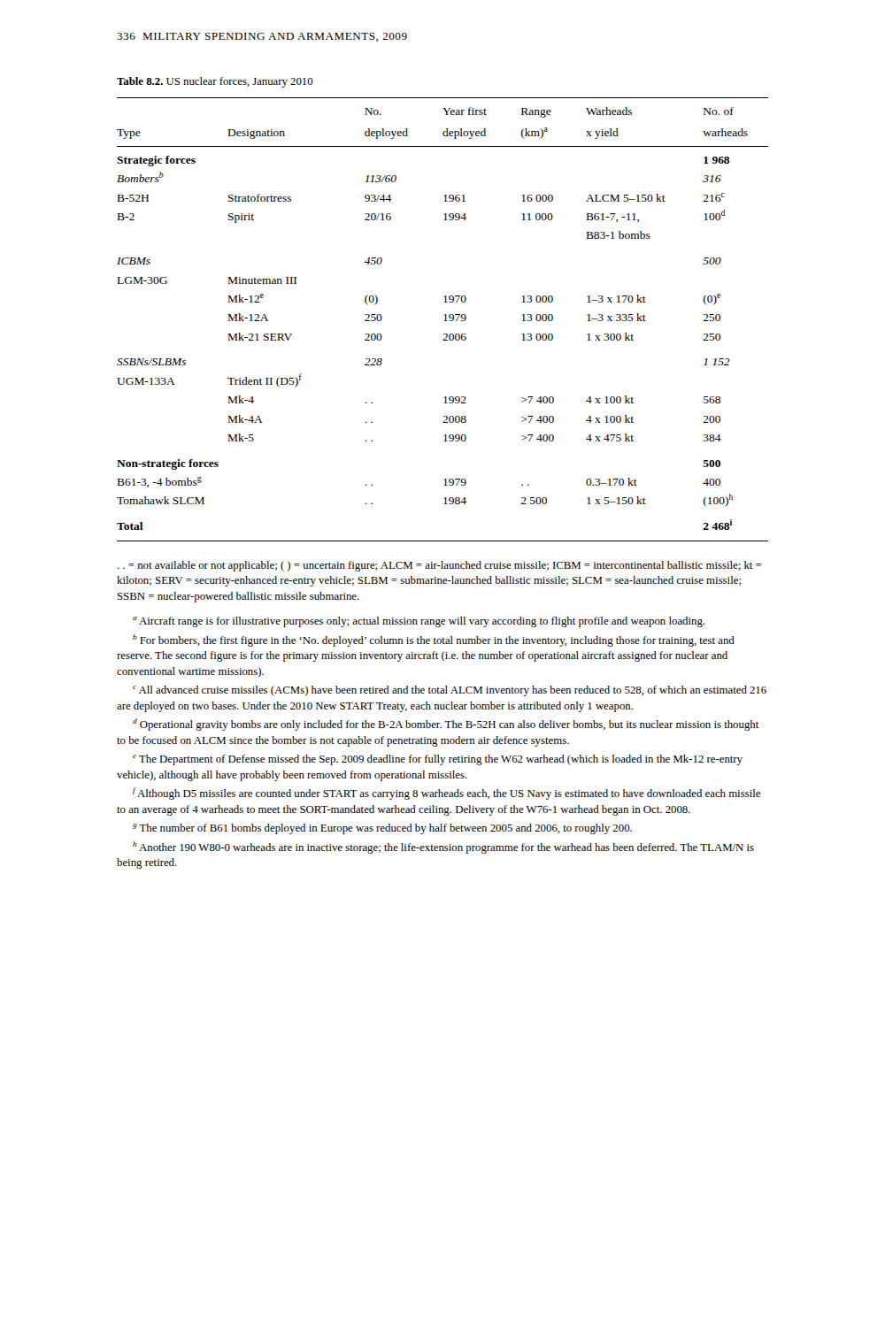336 MILITARY SPENDING AND ARMAMENTS, 2009
Table 8.2. US nuclear forces, January 2010
| | | No. | Year first | Range | Warheads | No. of |
| --- | --- | --- | --- | --- | --- | --- |
| Type | Designation | deployed | deployed | (km) a | x yield | warheads |
| Strategic forces | 1 968 |
| Bombers b | | 113/60 | | | | 316 |
| B-52H | Stratofortress | 93/44 | 1961 | 16 000 | ALCM 5–150 kt | 216 c |
| B-2 | Spirit | 20/16 | 1994 | 11 000 | B61-7, -11, | 100 d |
| | | | | | B83-1 bombs | |
| ICBMs | | 450 | | | | 500 |
| LGM-30G | Minuteman III | | | | | |
| | Mk-12 e | (0) | 1970 | 13 000 | 1–3 x 170 kt | (0) e |
| | Mk-12A | 250 | 1979 | 13 000 | 1–3 x 335 kt | 250 |
| | Mk-21 SERV | 200 | 2006 | 13 000 | 1 x 300 kt | 250 |
| SSBNs/SLBMs | | 228 | | | | 1 152 |
| UGM-133A | Trident II (D5) f | | | | | |
| | Mk-4 | . . | 1992 | >7 400 | 4 x 100 kt | 568 |
| | Mk-4A | . . | 2008 | >7 400 | 4 x 100 kt | 200 |
| | Mk-5 | . . | 1990 | >7 400 | 4 x 475 kt | 384 |
| Non-strategic forces | 500 |
| B61-3, -4 bombs g | . . | 1979 | . . | 0.3–170 kt | 400 |
| Tomahawk SLCM | . . | 1984 | 2 500 | 1 x 5–150 kt | (100) h |
| Total | 2 468 i |
. . = not available or not applicable; ( ) = uncertain figure; ALCM = air-launched cruise missile; ICBM = intercontinental ballistic missile; kt = kiloton; SERV = security-enhanced re-entry vehicle; SLBM = submarine-launched ballistic missile; SLCM = sea-launched cruise missile; SSBN = nuclear-powered ballistic missile submarine.
a Aircraft range is for illustrative purposes only; actual mission range will vary according to flight profile and weapon loading.
b For bombers, the first figure in the ‘No. deployed’ column is the total number in the inventory, including those for training, test and reserve. The second figure is for the primary mission inventory aircraft (i.e. the number of operational aircraft assigned for nuclear and conventional wartime missions).
c All advanced cruise missiles (ACMs) have been retired and the total ALCM inventory has been reduced to 528, of which an estimated 216 are deployed on two bases. Under the 2010 New START Treaty, each nuclear bomber is attributed only 1 weapon.
d Operational gravity bombs are only included for the B-2A bomber. The B-52H can also deliver bombs, but its nuclear mission is thought to be focused on ALCM since the bomber is not capable of penetrating modern air defence systems.
e The Department of Defense missed the Sep. 2009 deadline for fully retiring the W62 warhead (which is loaded in the Mk-12 re-entry vehicle), although all have probably been removed from operational missiles.
f Although D5 missiles are counted under START as carrying 8 warheads each, the US Navy is estimated to have downloaded each missile to an average of 4 warheads to meet the SORT-mandated warhead ceiling. Delivery of the W76-1 warhead began in Oct. 2008.
g The number of B61 bombs deployed in Europe was reduced by half between 2005 and 2006, to roughly 200.
h Another 190 W80-0 warheads are in inactive storage; the life-extension programme for the warhead has been deferred. The TLAM/N is being retired.